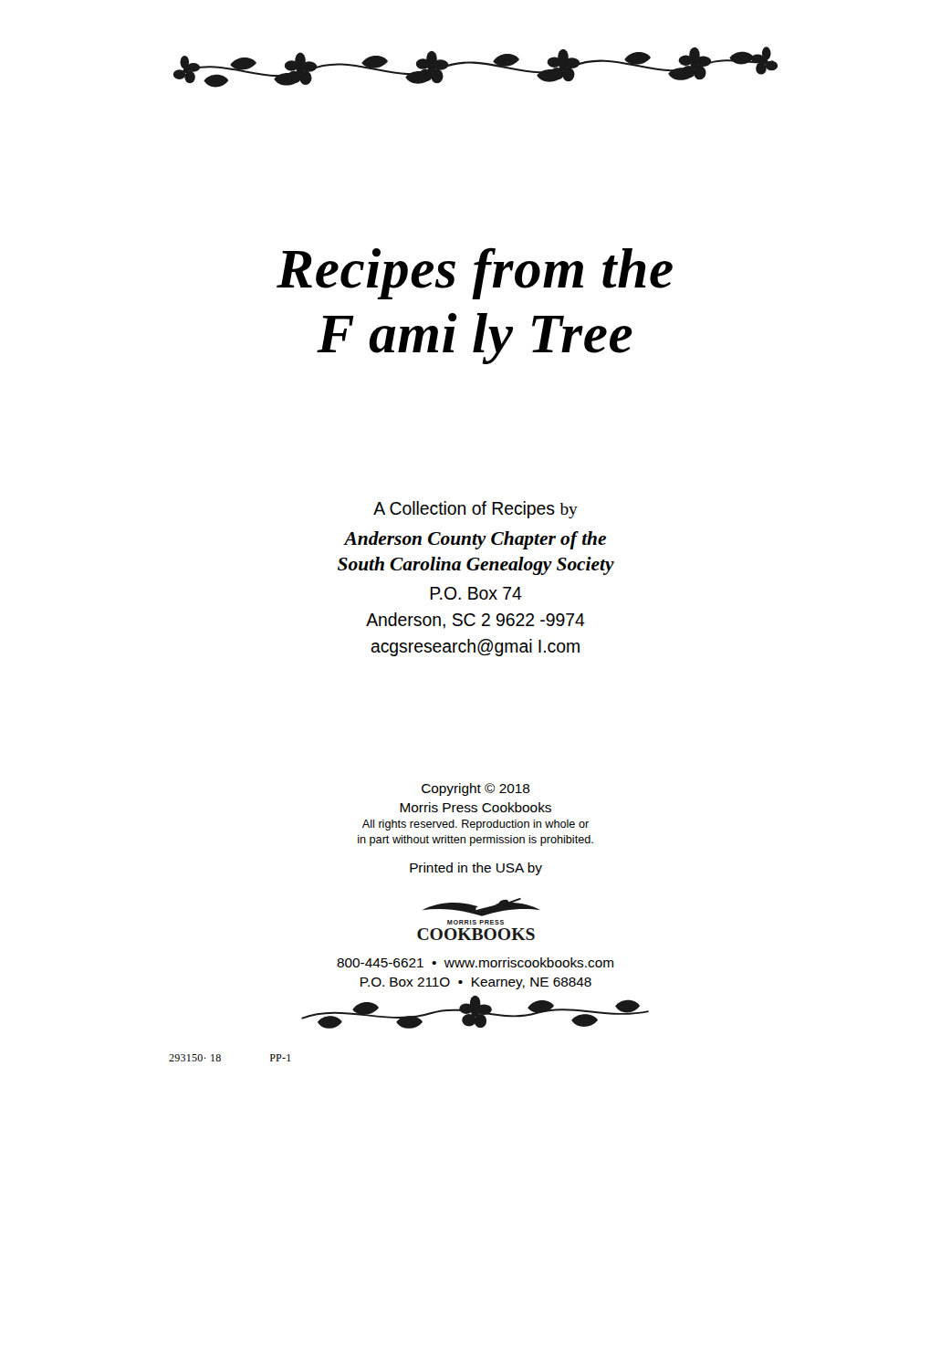Recipes from the F ami ly Tree
A Collection of Recipes by
Anderson County Chapter of the
South Carolina Genealogy Society
P.O. Box 74
Anderson, SC 2 9622 -9974
acgsresearch@gmai I.com
Copyright © 2018
Morris Press Cookbooks
All rights reserved. Reproduction in whole or
in part without written permission is prohibited.
Printed in the USA by
MORRIS PRESS COOKBOOKS
800-445-6621 • www. morriscookbooks.com
P.O. Box 211O • Kearney, NE 68848
293150· 18 PP-1